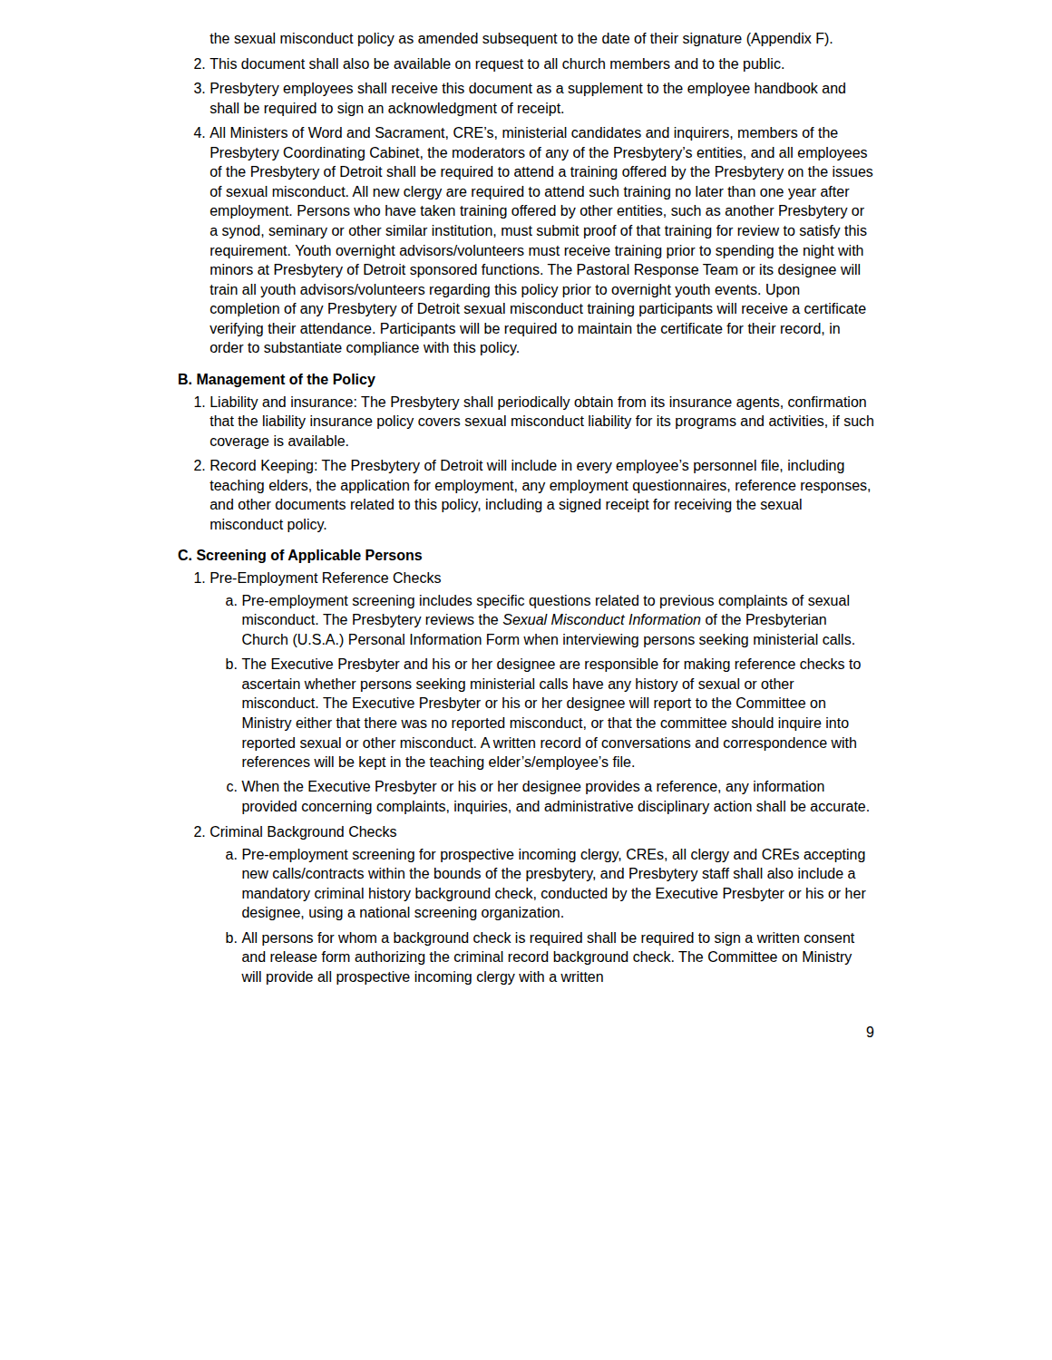the sexual misconduct policy as amended subsequent to the date of their signature (Appendix F).
This document shall also be available on request to all church members and to the public.
Presbytery employees shall receive this document as a supplement to the employee handbook and shall be required to sign an acknowledgment of receipt.
All Ministers of Word and Sacrament, CRE’s, ministerial candidates and inquirers, members of the Presbytery Coordinating Cabinet, the moderators of any of the Presbytery’s entities, and all employees of the Presbytery of Detroit shall be required to attend a training offered by the Presbytery on the issues of sexual misconduct. All new clergy are required to attend such training no later than one year after employment. Persons who have taken training offered by other entities, such as another Presbytery or a synod, seminary or other similar institution, must submit proof of that training for review to satisfy this requirement. Youth overnight advisors/volunteers must receive training prior to spending the night with minors at Presbytery of Detroit sponsored functions. The Pastoral Response Team or its designee will train all youth advisors/volunteers regarding this policy prior to overnight youth events. Upon completion of any Presbytery of Detroit sexual misconduct training participants will receive a certificate verifying their attendance. Participants will be required to maintain the certificate for their record, in order to substantiate compliance with this policy.
B. Management of the Policy
Liability and insurance: The Presbytery shall periodically obtain from its insurance agents, confirmation that the liability insurance policy covers sexual misconduct liability for its programs and activities, if such coverage is available.
Record Keeping: The Presbytery of Detroit will include in every employee’s personnel file, including teaching elders, the application for employment, any employment questionnaires, reference responses, and other documents related to this policy, including a signed receipt for receiving the sexual misconduct policy.
C. Screening of Applicable Persons
Pre-Employment Reference Checks
Pre-employment screening includes specific questions related to previous complaints of sexual misconduct. The Presbytery reviews the Sexual Misconduct Information of the Presbyterian Church (U.S.A.) Personal Information Form when interviewing persons seeking ministerial calls.
The Executive Presbyter and his or her designee are responsible for making reference checks to ascertain whether persons seeking ministerial calls have any history of sexual or other misconduct. The Executive Presbyter or his or her designee will report to the Committee on Ministry either that there was no reported misconduct, or that the committee should inquire into reported sexual or other misconduct. A written record of conversations and correspondence with references will be kept in the teaching elder’s/employee’s file.
When the Executive Presbyter or his or her designee provides a reference, any information provided concerning complaints, inquiries, and administrative disciplinary action shall be accurate.
Criminal Background Checks
Pre-employment screening for prospective incoming clergy, CREs, all clergy and CREs accepting new calls/contracts within the bounds of the presbytery, and Presbytery staff shall also include a mandatory criminal history background check, conducted by the Executive Presbyter or his or her designee, using a national screening organization.
All persons for whom a background check is required shall be required to sign a written consent and release form authorizing the criminal record background check. The Committee on Ministry will provide all prospective incoming clergy with a written
9